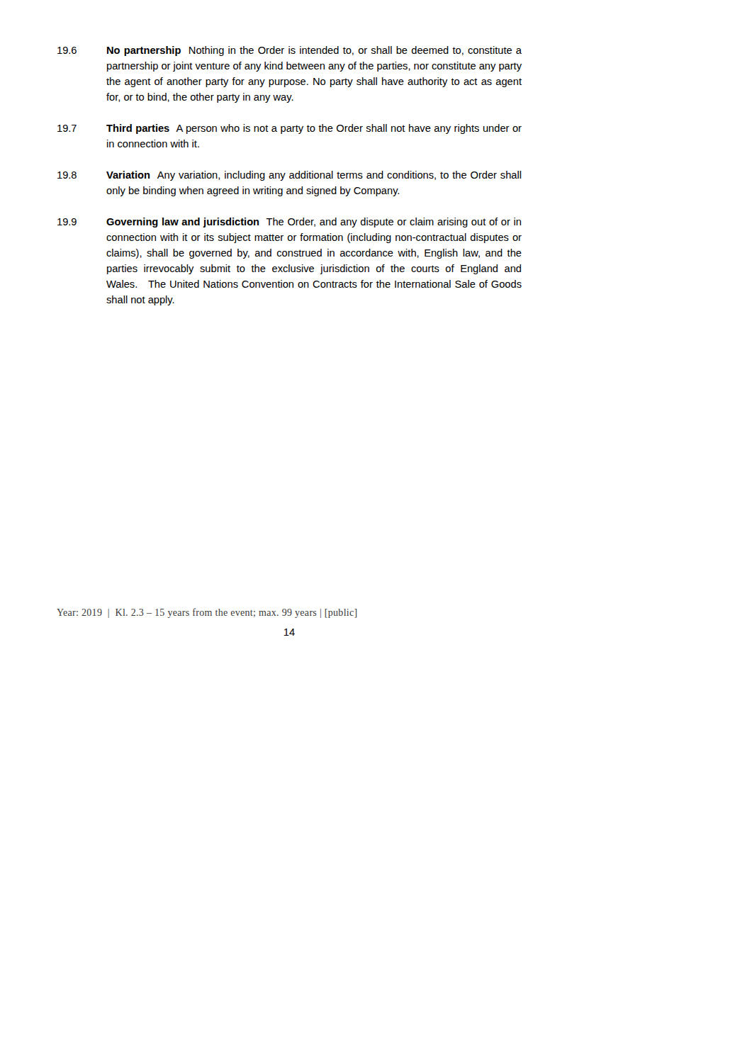19.6
No partnership Nothing in the Order is intended to, or shall be deemed to, constitute a partnership or joint venture of any kind between any of the parties, nor constitute any party the agent of another party for any purpose. No party shall have authority to act as agent for, or to bind, the other party in any way.
19.7
Third parties A person who is not a party to the Order shall not have any rights under or in connection with it.
19.8
Variation Any variation, including any additional terms and conditions, to the Order shall only be binding when agreed in writing and signed by Company.
19.9
Governing law and jurisdiction The Order, and any dispute or claim arising out of or in connection with it or its subject matter or formation (including non-contractual disputes or claims), shall be governed by, and construed in accordance with, English law, and the parties irrevocably submit to the exclusive jurisdiction of the courts of England and Wales. The United Nations Convention on Contracts for the International Sale of Goods shall not apply.
Year: 2019 | Kl. 2.3 – 15 years from the event; max. 99 years | [public]
14